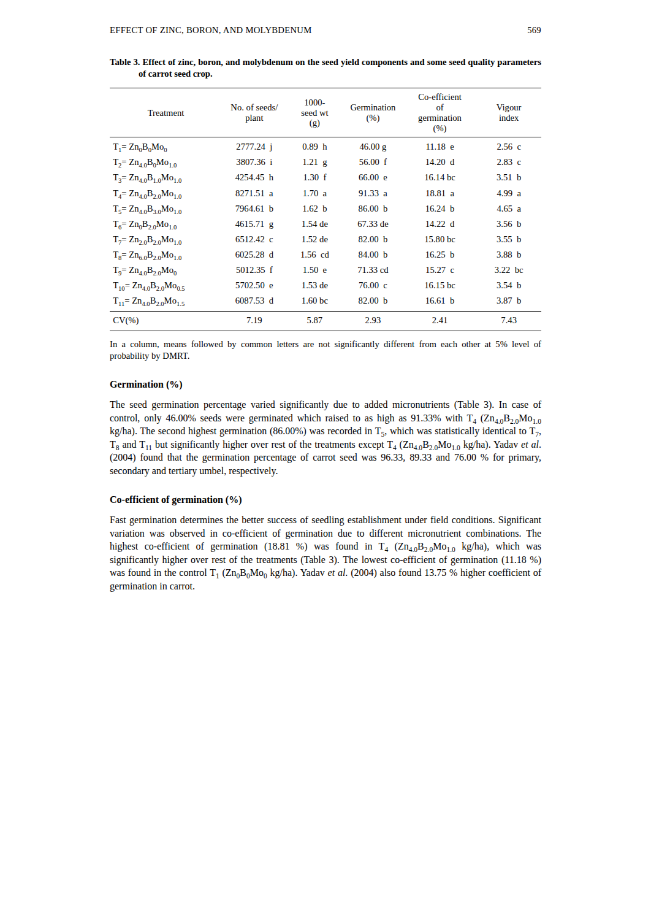Effect of zinc, boron, and molybdenum 569
Table 3. Effect of zinc, boron, and molybdenum on the seed yield components and some seed quality parameters of carrot seed crop.
| Treatment | No. of seeds/ plant | 1000- seed wt (g) | Germination (%) | Co-efficient of germination (%) | Vigour index |
| --- | --- | --- | --- | --- | --- |
| T 1 = Zn 0 B 0 Mo 0 | 2777.24 j | 0.89 h | 46.00 g | 11.18 e | 2.56 c |
| T 2 = Zn 4.0 B 0 Mo 1.0 | 3807.36 i | 1.21 g | 56.00 f | 14.20 d | 2.83 c |
| T 3 = Zn 4.0 B 1.0 Mo 1.0 | 4254.45 h | 1.30 f | 66.00 e | 16.14 bc | 3.51 b |
| T 4 = Zn 4.0 B 2.0 Mo 1.0 | 8271.51 a | 1.70 a | 91.33 a | 18.81 a | 4.99 a |
| T 5 = Zn 4.0 B 3.0 Mo 1.0 | 7964.61 b | 1.62 b | 86.00 b | 16.24 b | 4.65 a |
| T 6 = Zn 0 B 2.0 Mo 1.0 | 4615.71 g | 1.54 de | 67.33 de | 14.22 d | 3.56 b |
| T 7 = Zn 2.0 B 2.0 Mo 1.0 | 6512.42 c | 1.52 de | 82.00 b | 15.80 bc | 3.55 b |
| T 8 = Zn 6.0 B 2.0 Mo 1.0 | 6025.28 d | 1.56 cd | 84.00 b | 16.25 b | 3.88 b |
| T 9 = Zn 4.0 B 2.0 Mo 0 | 5012.35 f | 1.50 e | 71.33 cd | 15.27 c | 3.22 bc |
| T 10 = Zn 4.0 B 2.0 Mo 0.5 | 5702.50 e | 1.53 de | 76.00 c | 16.15 bc | 3.54 b |
| T 11 = Zn 4.0 B 2.0 Mo 1.5 | 6087.53 d | 1.60 bc | 82.00 b | 16.61 b | 3.87 b |
| CV(%) | 7.19 | 5.87 | 2.93 | 2.41 | 7.43 |
In a column, means followed by common letters are not significantly different from each other at 5% level of probability by DMRT.
Germination (%)
The seed germination percentage varied significantly due to added micronutrients (Table 3). In case of control, only 46.00% seeds were germinated which raised to as high as 91.33% with T4 (Zn4.0B2.0Mo1.0 kg/ha). The second highest germination (86.00%) was recorded in T5, which was statistically identical to T7, T8 and T11 but significantly higher over rest of the treatments except T4 (Zn4.0B2.0Mo1.0 kg/ha). Yadav et al. (2004) found that the germination percentage of carrot seed was 96.33, 89.33 and 76.00 % for primary, secondary and tertiary umbel, respectively.
Co-efficient of germination (%)
Fast germination determines the better success of seedling establishment under field conditions. Significant variation was observed in co-efficient of germination due to different micronutrient combinations. The highest co-efficient of germination (18.81 %) was found in T4 (Zn4.0B2.0Mo1.0 kg/ha), which was significantly higher over rest of the treatments (Table 3). The lowest co-efficient of germination (11.18 %) was found in the control T1 (Zn0B0Mo0 kg/ha). Yadav et al. (2004) also found 13.75 % higher coefficient of germination in carrot.